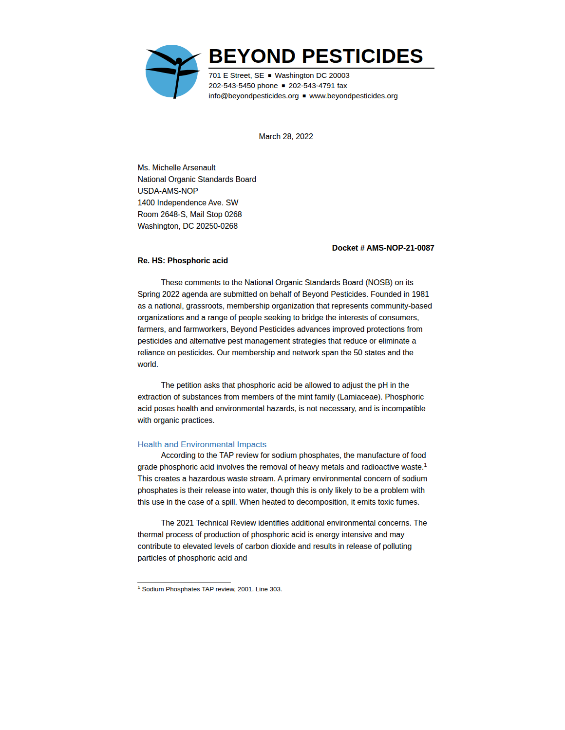BEYOND PESTICIDES
701 E Street, SE ■ Washington DC 20003
202-543-5450 phone ■ 202-543-4791 fax
info@beyondpesticides.org ■ www.beyondpesticides.org
March 28, 2022
Ms. Michelle Arsenault
National Organic Standards Board
USDA-AMS-NOP
1400 Independence Ave. SW
Room 2648-S, Mail Stop 0268
Washington, DC 20250-0268
Docket # AMS-NOP-21-0087
Re. HS: Phosphoric acid
These comments to the National Organic Standards Board (NOSB) on its Spring 2022 agenda are submitted on behalf of Beyond Pesticides. Founded in 1981 as a national, grassroots, membership organization that represents community-based organizations and a range of people seeking to bridge the interests of consumers, farmers, and farmworkers, Beyond Pesticides advances improved protections from pesticides and alternative pest management strategies that reduce or eliminate a reliance on pesticides. Our membership and network span the 50 states and the world.
The petition asks that phosphoric acid be allowed to adjust the pH in the extraction of substances from members of the mint family (Lamiaceae). Phosphoric acid poses health and environmental hazards, is not necessary, and is incompatible with organic practices.
Health and Environmental Impacts
According to the TAP review for sodium phosphates, the manufacture of food grade phosphoric acid involves the removal of heavy metals and radioactive waste.1 This creates a hazardous waste stream. A primary environmental concern of sodium phosphates is their release into water, though this is only likely to be a problem with this use in the case of a spill. When heated to decomposition, it emits toxic fumes.
The 2021 Technical Review identifies additional environmental concerns. The thermal process of production of phosphoric acid is energy intensive and may contribute to elevated levels of carbon dioxide and results in release of polluting particles of phosphoric acid and
1 Sodium Phosphates TAP review, 2001. Line 303.